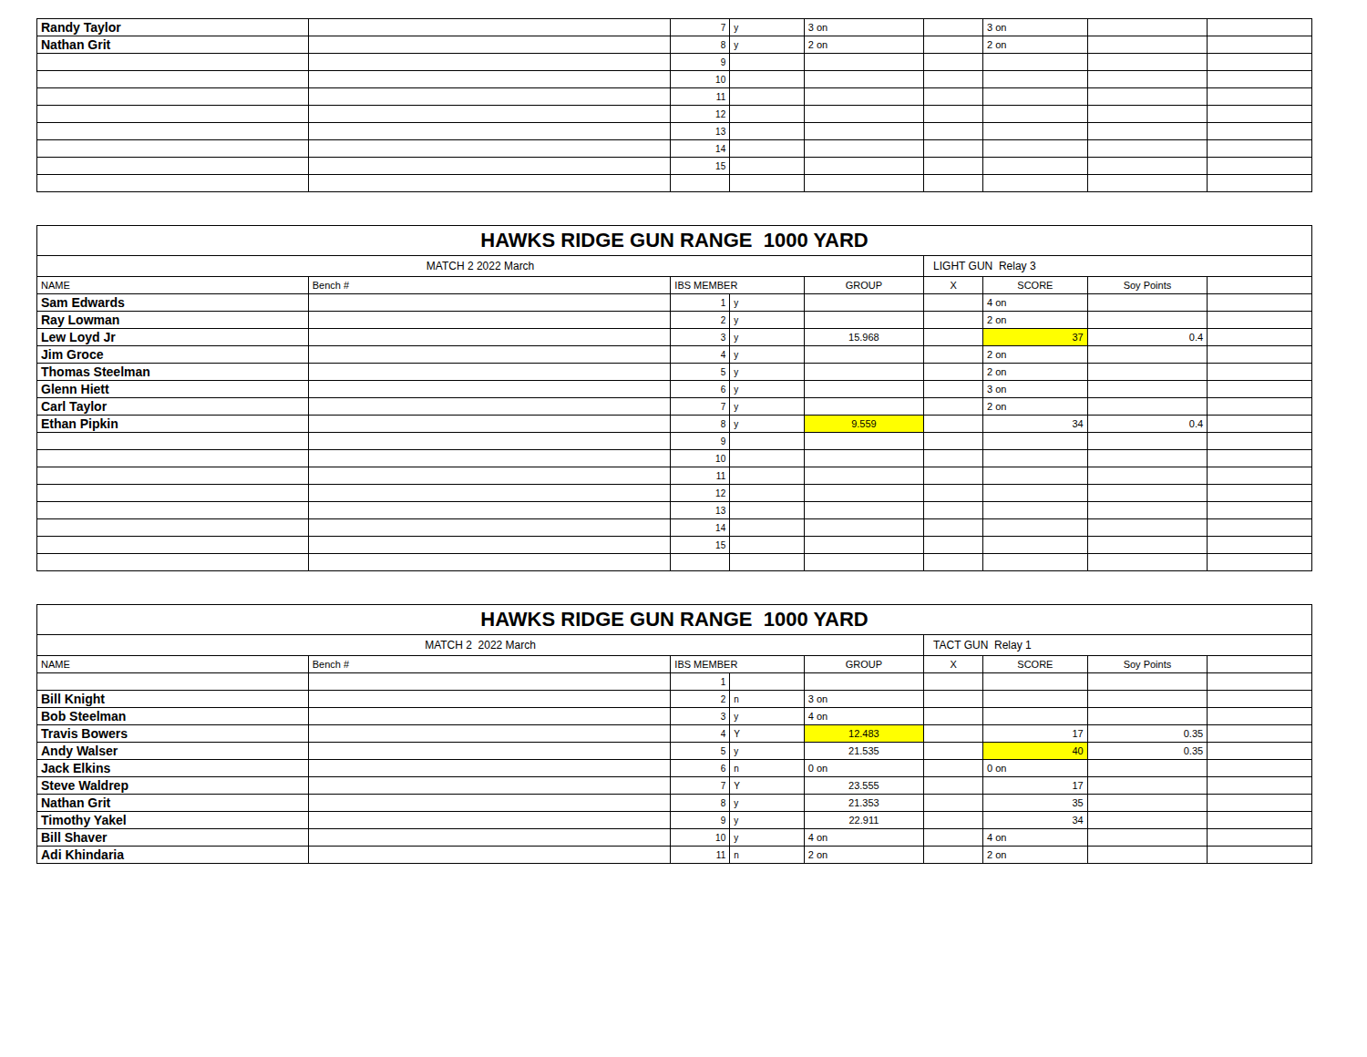| Randy Taylor | | 7 | y | 3 on | | 3 on | | |
| Nathan Grit | | 8 | y | 2 on | | 2 on | | |
| | | 9 | | | | | | |
| | | 10 | | | | | | |
| | | 11 | | | | | | |
| | | 12 | | | | | | |
| | | 13 | | | | | | |
| | | 14 | | | | | | |
| | | 15 | | | | | | |
| HAWKS RIDGE GUN RANGE 1000 YARD |
| MATCH 2 2022 March | LIGHT GUN Relay 3 |
| NAME | Bench # | IBS MEMBER | GROUP | X | SCORE | Soy Points | |
| Sam Edwards | | 1 | y | | | 4 on | | |
| Ray Lowman | | 2 | y | | | 2 on | | |
| Lew Loyd Jr | | 3 | y | 15.968 | | 37 | 0.4 | |
| Jim Groce | | 4 | y | | | 2 on | | |
| Thomas Steelman | | 5 | y | | | 2 on | | |
| Glenn Hiett | | 6 | y | | | 3 on | | |
| Carl Taylor | | 7 | y | | | 2 on | | |
| Ethan Pipkin | | 8 | y | 9.559 | | 34 | 0.4 | |
| | | 9 | | | | | | |
| | | 10 | | | | | | |
| | | 11 | | | | | | |
| | | 12 | | | | | | |
| | | 13 | | | | | | |
| | | 14 | | | | | | |
| | | 15 | | | | | | |
| HAWKS RIDGE GUN RANGE 1000 YARD |
| MATCH 2 2022 March | TACT GUN Relay 1 |
| NAME | Bench # | IBS MEMBER | GROUP | X | SCORE | Soy Points | |
| | | 1 | | | | | | |
| Bill Knight | | 2 | n | 3 on | | | | |
| Bob Steelman | | 3 | y | 4 on | | | | |
| Travis Bowers | | 4 | Y | 12.483 | | 17 | 0.35 | |
| Andy Walser | | 5 | y | 21.535 | | 40 | 0.35 | |
| Jack Elkins | | 6 | n | 0 on | | 0 on | | |
| Steve Waldrep | | 7 | Y | 23.555 | | 17 | | |
| Nathan Grit | | 8 | y | 21.353 | | 35 | | |
| Timothy Yakel | | 9 | y | 22.911 | | 34 | | |
| Bill Shaver | | 10 | y | 4 on | | 4 on | | |
| Adi Khindaria | | 11 | n | 2 on | | 2 on | | |